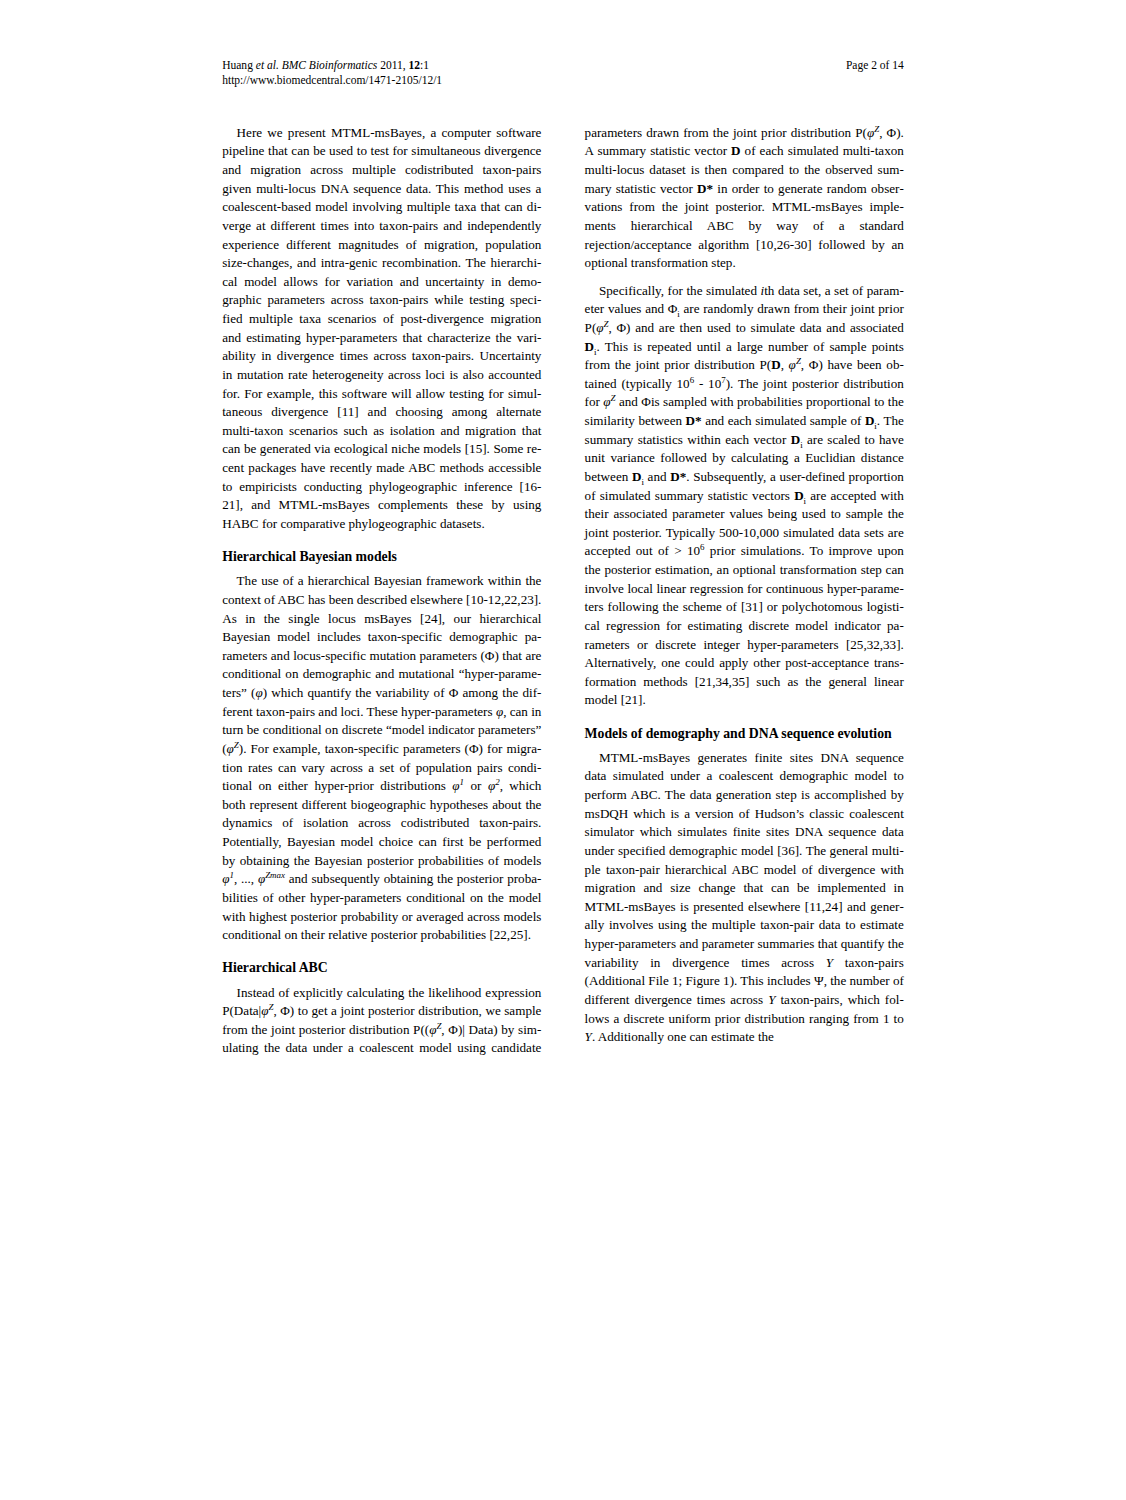Huang et al. BMC Bioinformatics 2011, 12:1
http://www.biomedcentral.com/1471-2105/12/1
Page 2 of 14
Here we present MTML-msBayes, a computer software pipeline that can be used to test for simultaneous divergence and migration across multiple codistributed taxon-pairs given multi-locus DNA sequence data. This method uses a coalescent-based model involving multiple taxa that can diverge at different times into taxon-pairs and independently experience different magnitudes of migration, population size-changes, and intra-genic recombination. The hierarchical model allows for variation and uncertainty in demographic parameters across taxon-pairs while testing specified multiple taxa scenarios of post-divergence migration and estimating hyper-parameters that characterize the variability in divergence times across taxon-pairs. Uncertainty in mutation rate heterogeneity across loci is also accounted for. For example, this software will allow testing for simultaneous divergence [11] and choosing among alternate multi-taxon scenarios such as isolation and migration that can be generated via ecological niche models [15]. Some recent packages have recently made ABC methods accessible to empiricists conducting phylogeographic inference [16-21], and MTML-msBayes complements these by using HABC for comparative phylogeographic datasets.
Hierarchical Bayesian models
The use of a hierarchical Bayesian framework within the context of ABC has been described elsewhere [10-12,22,23]. As in the single locus msBayes [24], our hierarchical Bayesian model includes taxon-specific demographic parameters and locus-specific mutation parameters (Φ) that are conditional on demographic and mutational “hyper-parameters” (φ) which quantify the variability of Φ among the different taxon-pairs and loci. These hyper-parameters φ, can in turn be conditional on discrete “model indicator parameters” (φZ). For example, taxon-specific parameters (Φ) for migration rates can vary across a set of population pairs conditional on either hyper-prior distributions φ1 or φ2, which both represent different biogeographic hypotheses about the dynamics of isolation across codistributed taxon-pairs. Potentially, Bayesian model choice can first be performed by obtaining the Bayesian posterior probabilities of models φ1, ..., φZmax and subsequently obtaining the posterior probabilities of other hyper-parameters conditional on the model with highest posterior probability or averaged across models conditional on their relative posterior probabilities [22,25].
Hierarchical ABC
Instead of explicitly calculating the likelihood expression P(Data|φZ, Φ) to get a joint posterior distribution, we sample from the joint posterior distribution P((φZ, Φ)| Data) by simulating the data under a coalescent model using candidate parameters drawn from the joint prior distribution P(φZ, Φ). A summary statistic vector D of each simulated multi-taxon multi-locus dataset is then compared to the observed summary statistic vector D* in order to generate random observations from the joint posterior. MTML-msBayes implements hierarchical ABC by way of a standard rejection/acceptance algorithm [10,26-30] followed by an optional transformation step.
Specifically, for the simulated ith data set, a set of parameter values and Φi are randomly drawn from their joint prior P(φZ, Φ) and are then used to simulate data and associated Di. This is repeated until a large number of sample points from the joint prior distribution P(D, φZ, Φ) have been obtained (typically 106 - 107). The joint posterior distribution for φZ and Φis sampled with probabilities proportional to the similarity between D* and each simulated sample of Di. The summary statistics within each vector Di are scaled to have unit variance followed by calculating a Euclidian distance between Di and D*. Subsequently, a user-defined proportion of simulated summary statistic vectors Di are accepted with their associated parameter values being used to sample the joint posterior. Typically 500-10,000 simulated data sets are accepted out of > 106 prior simulations. To improve upon the posterior estimation, an optional transformation step can involve local linear regression for continuous hyper-parameters following the scheme of [31] or polychotomous logistical regression for estimating discrete model indicator parameters or discrete integer hyper-parameters [25,32,33]. Alternatively, one could apply other post-acceptance transformation methods [21,34,35] such as the general linear model [21].
Models of demography and DNA sequence evolution
MTML-msBayes generates finite sites DNA sequence data simulated under a coalescent demographic model to perform ABC. The data generation step is accomplished by msDQH which is a version of Hudson’s classic coalescent simulator which simulates finite sites DNA sequence data under specified demographic model [36]. The general multiple taxon-pair hierarchical ABC model of divergence with migration and size change that can be implemented in MTML-msBayes is presented elsewhere [11,24] and generally involves using the multiple taxon-pair data to estimate hyper-parameters and parameter summaries that quantify the variability in divergence times across Y taxon-pairs (Additional File 1; Figure 1). This includes Ψ, the number of different divergence times across Y taxon-pairs, which follows a discrete uniform prior distribution ranging from 1 to Y. Additionally one can estimate the